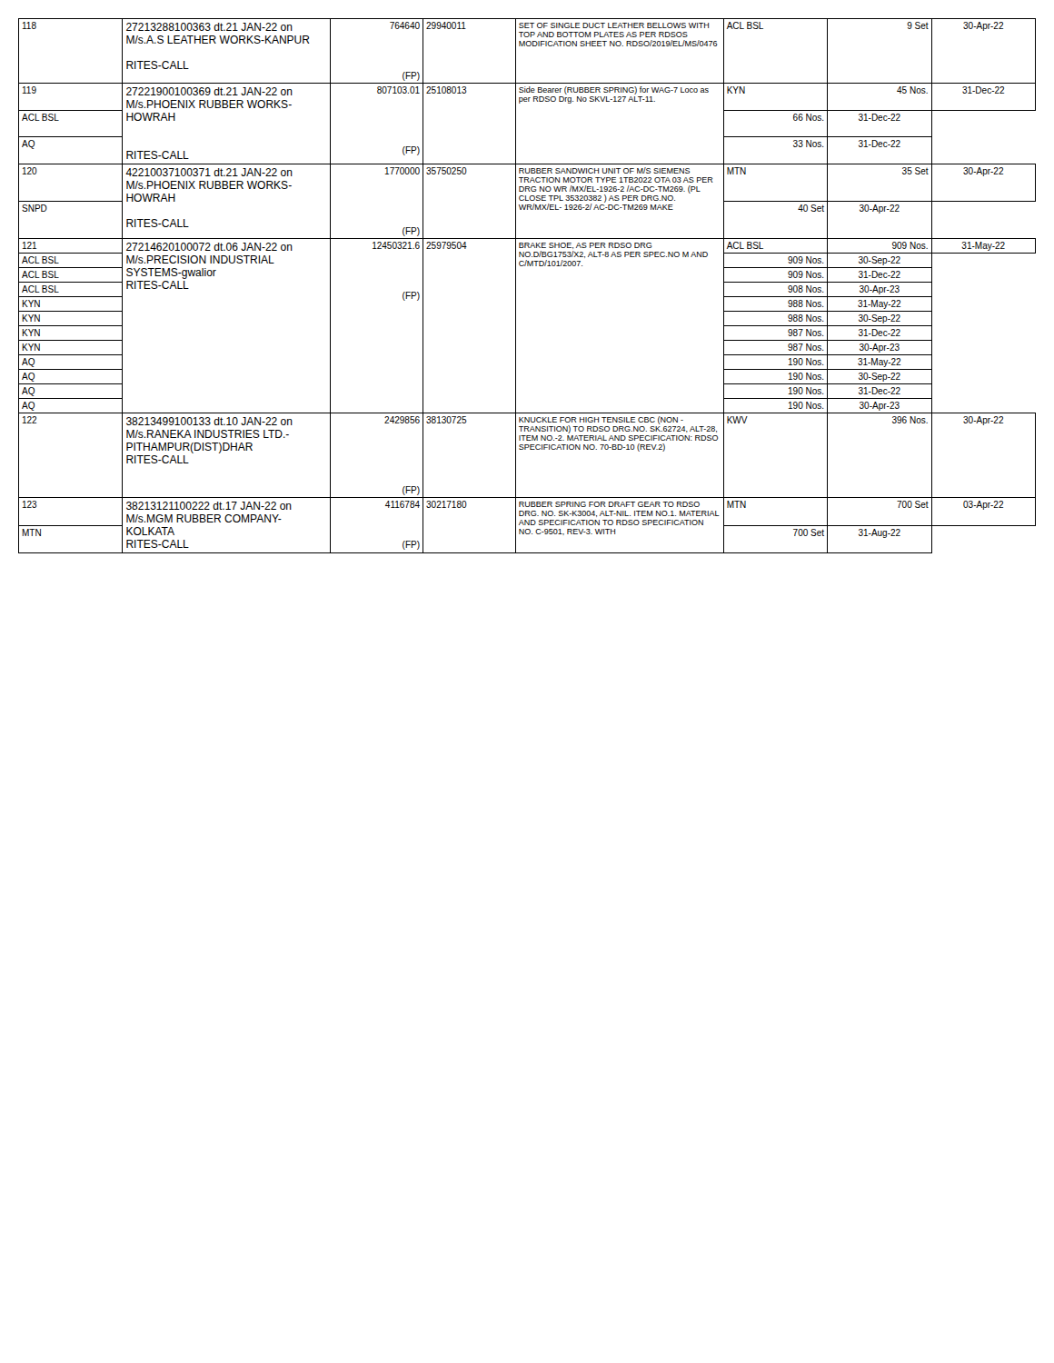| 118 | 27213288100363 dt.21 JAN-22 on M/s.A.S LEATHER WORKS-KANPUR RITES-CALL | 764640 (FP) | 29940011 | SET OF SINGLE DUCT LEATHER BELLOWS WITH TOP AND BOTTOM PLATES AS PER RDSOs MODIFICATION SHEET NO. RDSO/2019/EL/MS/0476 | ACL BSL | 9 Set | 30-Apr-22 |
| 119 | 27221900100369 dt.21 JAN-22 on M/s.PHOENIX RUBBER WORKS-HOWRAH RITES-CALL | 807103.01 (FP) | 25108013 | Side Bearer (RUBBER SPRING) for WAG-7 Loco as per RDSO Drg. No SKVL-127 ALT-11. | KYN | 45 Nos. | 31-Dec-22 |
| ACL BSL | 66 Nos. | 31-Dec-22 |
| AQ | 33 Nos. | 31-Dec-22 |
| 120 | 42210037100371 dt.21 JAN-22 on M/s.PHOENIX RUBBER WORKS-HOWRAH RITES-CALL | 1770000 (FP) | 35750250 | RUBBER SANDWICH UNIT OF M/S SIEMENS TRACTION MOTOR TYPE 1TB2022 OTA 03 AS PER DRG NO WR /MX/EL-1926-2 /AC-DC-TM269. (PL Close TPL 35320382 ) as per Drg.No. WR/MX/EL- 1926-2/ AC-DC-TM269 MAKE | MTN | 35 Set | 30-Apr-22 |
| SNPD | 40 Set | 30-Apr-22 |
| 121 | 27214620100072 dt.06 JAN-22 on M/s.PRECISION INDUSTRIAL SYSTEMS-gwalior RITES-CALL | 12450321.6 (FP) | 25979504 | BRAKE SHOE, AS PER RDSO DRG NO.D/BG1753/X2, ALT-8 AS PER SPEC.NO M and C/MTD/101/2007. | ACL BSL | 909 Nos. | 31-May-22 |
| ACL BSL | 909 Nos. | 30-Sep-22 |
| ACL BSL | 909 Nos. | 31-Dec-22 |
| ACL BSL | 908 Nos. | 30-Apr-23 |
| KYN | 988 Nos. | 31-May-22 |
| KYN | 988 Nos. | 30-Sep-22 |
| KYN | 987 Nos. | 31-Dec-22 |
| KYN | 987 Nos. | 30-Apr-23 |
| AQ | 190 Nos. | 31-May-22 |
| AQ | 190 Nos. | 30-Sep-22 |
| AQ | 190 Nos. | 31-Dec-22 |
| AQ | 190 Nos. | 30-Apr-23 |
| 122 | 38213499100133 dt.10 JAN-22 on M/s.RANEKA INDUSTRIES LTD.-PITHAMPUR(DIST)DHAR RITES-CALL | 2429856 (FP) | 38130725 | KNUCKLE FOR HIGH TENSILE CBC (NON - TRANSITION) TO RDSO DRG.NO. SK.62724, ALT-28, ITEM NO.-2. MATERIAL AND SPECIFICATION: RDSO SPECIFICATION NO. 70-BD-10 (Rev.2) | KWV | 396 Nos. | 30-Apr-22 |
| 123 | 38213121100222 dt.17 JAN-22 on M/s.MGM RUBBER COMPANY-KOLKATA RITES-CALL | 4116784 (FP) | 30217180 | RUBBER SPRING FOR DRAFT GEAR TO RDSO DRG. NO. SK-K3004, ALT-NIL. ITEM NO.1. MATERIAL AND SPECIFICATION TO RDSO SPECIFICATION NO. C-9501, REV-3. with | MTN | 700 Set | 03-Apr-22 |
| MTN | 700 Set | 31-Aug-22 |